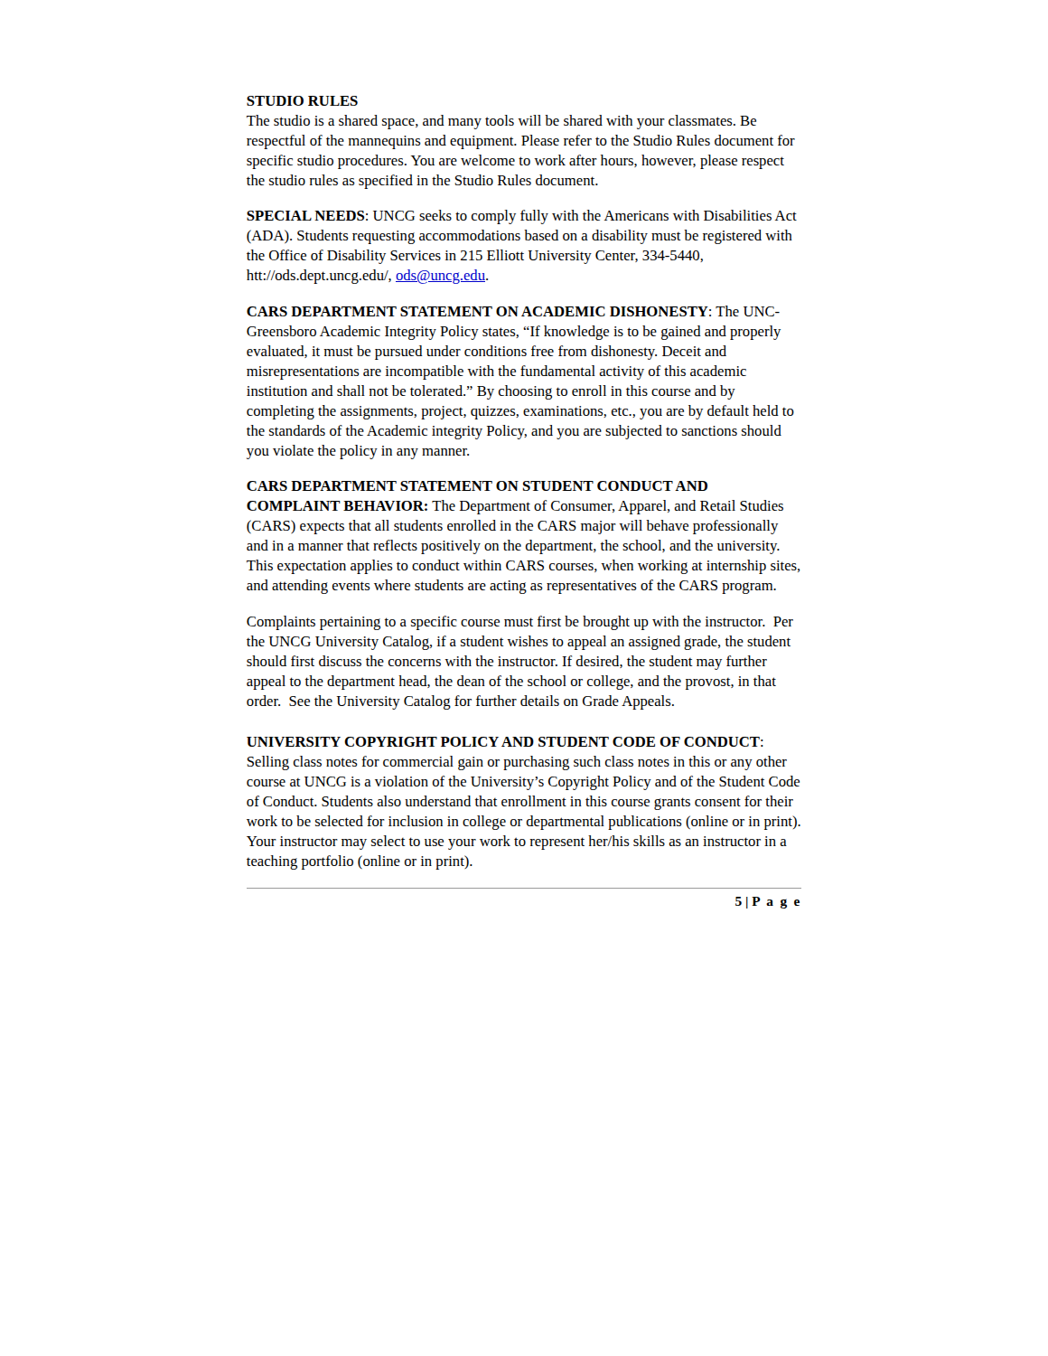STUDIO RULES
The studio is a shared space, and many tools will be shared with your classmates. Be respectful of the mannequins and equipment. Please refer to the Studio Rules document for specific studio procedures. You are welcome to work after hours, however, please respect the studio rules as specified in the Studio Rules document.
SPECIAL NEEDS: UNCG seeks to comply fully with the Americans with Disabilities Act (ADA). Students requesting accommodations based on a disability must be registered with the Office of Disability Services in 215 Elliott University Center, 334-5440, htt://ods.dept.uncg.edu/, ods@uncg.edu.
CARS DEPARTMENT STATEMENT ON ACADEMIC DISHONESTY: The UNC-Greensboro Academic Integrity Policy states, “If knowledge is to be gained and properly evaluated, it must be pursued under conditions free from dishonesty. Deceit and misrepresentations are incompatible with the fundamental activity of this academic institution and shall not be tolerated.” By choosing to enroll in this course and by completing the assignments, project, quizzes, examinations, etc., you are by default held to the standards of the Academic integrity Policy, and you are subjected to sanctions should you violate the policy in any manner.
CARS DEPARTMENT STATEMENT ON STUDENT CONDUCT AND COMPLAINT BEHAVIOR: The Department of Consumer, Apparel, and Retail Studies (CARS) expects that all students enrolled in the CARS major will behave professionally and in a manner that reflects positively on the department, the school, and the university. This expectation applies to conduct within CARS courses, when working at internship sites, and attending events where students are acting as representatives of the CARS program.
Complaints pertaining to a specific course must first be brought up with the instructor. Per the UNCG University Catalog, if a student wishes to appeal an assigned grade, the student should first discuss the concerns with the instructor. If desired, the student may further appeal to the department head, the dean of the school or college, and the provost, in that order. See the University Catalog for further details on Grade Appeals.
UNIVERSITY COPYRIGHT POLICY AND STUDENT CODE OF CONDUCT: Selling class notes for commercial gain or purchasing such class notes in this or any other course at UNCG is a violation of the University’s Copyright Policy and of the Student Code of Conduct. Students also understand that enrollment in this course grants consent for their work to be selected for inclusion in college or departmental publications (online or in print). Your instructor may select to use your work to represent her/his skills as an instructor in a teaching portfolio (online or in print).
5 | P a g e